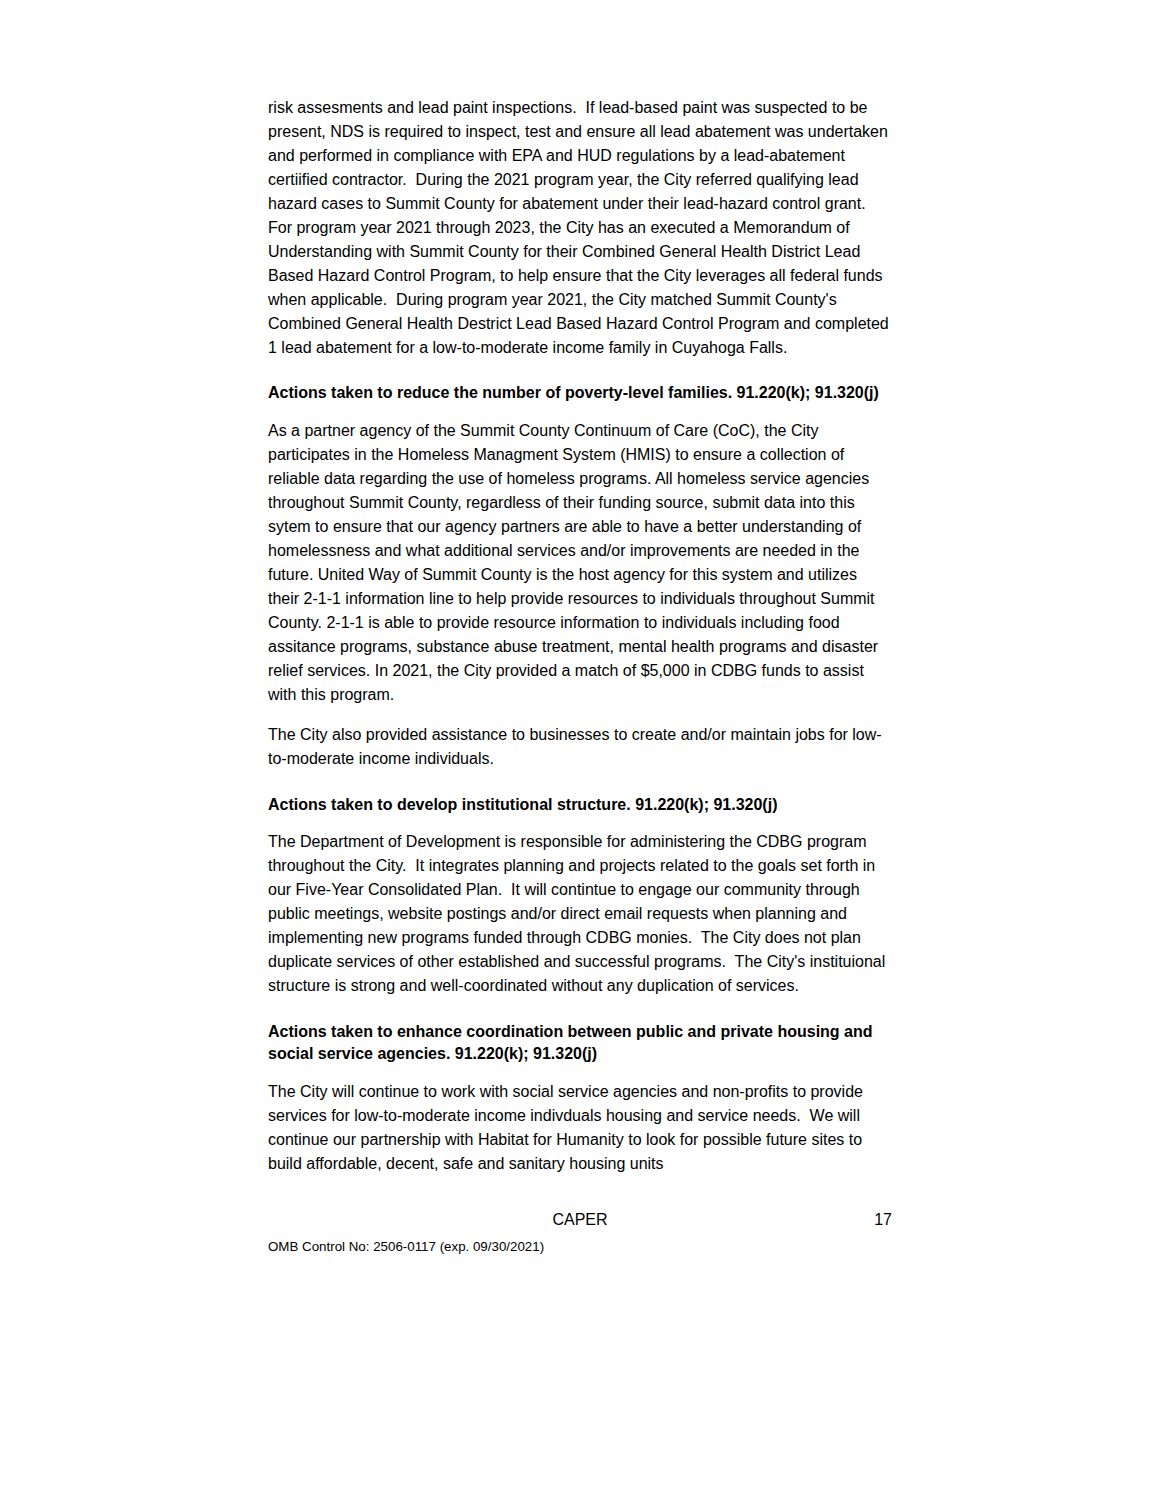risk assesments and lead paint inspections. If lead-based paint was suspected to be present, NDS is required to inspect, test and ensure all lead abatement was undertaken and performed in compliance with EPA and HUD regulations by a lead-abatement certiified contractor. During the 2021 program year, the City referred qualifying lead hazard cases to Summit County for abatement under their lead-hazard control grant. For program year 2021 through 2023, the City has an executed a Memorandum of Understanding with Summit County for their Combined General Health District Lead Based Hazard Control Program, to help ensure that the City leverages all federal funds when applicable. During program year 2021, the City matched Summit County's Combined General Health Destrict Lead Based Hazard Control Program and completed 1 lead abatement for a low-to-moderate income family in Cuyahoga Falls.
Actions taken to reduce the number of poverty-level families. 91.220(k); 91.320(j)
As a partner agency of the Summit County Continuum of Care (CoC), the City participates in the Homeless Managment System (HMIS) to ensure a collection of reliable data regarding the use of homeless programs. All homeless service agencies throughout Summit County, regardless of their funding source, submit data into this sytem to ensure that our agency partners are able to have a better understanding of homelessness and what additional services and/or improvements are needed in the future. United Way of Summit County is the host agency for this system and utilizes their 2-1-1 information line to help provide resources to individuals throughout Summit County. 2-1-1 is able to provide resource information to individuals including food assitance programs, substance abuse treatment, mental health programs and disaster relief services. In 2021, the City provided a match of $5,000 in CDBG funds to assist with this program.
The City also provided assistance to businesses to create and/or maintain jobs for low-to-moderate income individuals.
Actions taken to develop institutional structure. 91.220(k); 91.320(j)
The Department of Development is responsible for administering the CDBG program throughout the City. It integrates planning and projects related to the goals set forth in our Five-Year Consolidated Plan. It will contintue to engage our community through public meetings, website postings and/or direct email requests when planning and implementing new programs funded through CDBG monies. The City does not plan duplicate services of other established and successful programs. The City's instituional structure is strong and well-coordinated without any duplication of services.
Actions taken to enhance coordination between public and private housing and social service agencies. 91.220(k); 91.320(j)
The City will continue to work with social service agencies and non-profits to provide services for low-to-moderate income indivduals housing and service needs. We will continue our partnership with Habitat for Humanity to look for possible future sites to build affordable, decent, safe and sanitary housing units
CAPER 17
OMB Control No: 2506-0117 (exp. 09/30/2021)